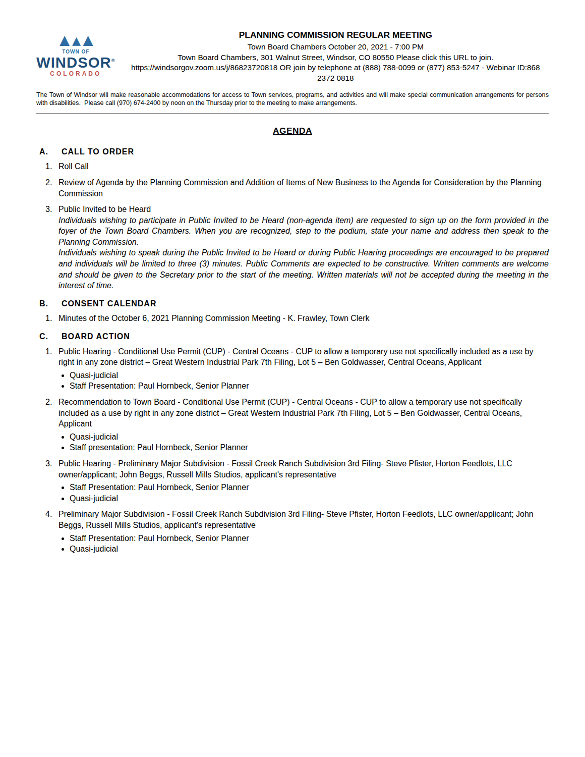▲▴▲
TOWN OF
WINDSOR®
COLORADO
PLANNING COMMISSION REGULAR MEETING
Town Board Chambers October 20, 2021 - 7:00 PM
Town Board Chambers, 301 Walnut Street, Windsor, CO 80550 Please click this URL to join. https://windsorgov.zoom.us/j/86823720818 OR join by telephone at (888) 788-0099 or (877) 853-5247 - Webinar ID:868 2372 0818
The Town of Windsor will make reasonable accommodations for access to Town services, programs, and activities and will make special communication arrangements for persons with disabilities. Please call (970) 674-2400 by noon on the Thursday prior to the meeting to make arrangements.
AGENDA
A. CALL TO ORDER
1.
Roll Call
2.
Review of Agenda by the Planning Commission and Addition of Items of New Business to the Agenda for Consideration by the Planning Commission
3.
Public Invited to be Heard
Individuals wishing to participate in Public Invited to be Heard (non-agenda item) are requested to sign up on the form provided in the foyer of the Town Board Chambers. When you are recognized, step to the podium, state your name and address then speak to the Planning Commission.
Individuals wishing to speak during the Public Invited to be Heard or during Public Hearing proceedings are encouraged to be prepared and individuals will be limited to three (3) minutes. Public Comments are expected to be constructive. Written comments are welcome and should be given to the Secretary prior to the start of the meeting. Written materials will not be accepted during the meeting in the interest of time.
B. CONSENT CALENDAR
1.
Minutes of the October 6, 2021 Planning Commission Meeting - K. Frawley, Town Clerk
C. BOARD ACTION
1.
Public Hearing - Conditional Use Permit (CUP) - Central Oceans - CUP to allow a temporary use not specifically included as a use by right in any zone district – Great Western Industrial Park 7th Filing, Lot 5 – Ben Goldwasser, Central Oceans, Applicant
Quasi-judicial
Staff Presentation: Paul Hornbeck, Senior Planner
2.
Recommendation to Town Board - Conditional Use Permit (CUP) - Central Oceans - CUP to allow a temporary use not specifically included as a use by right in any zone district – Great Western Industrial Park 7th Filing, Lot 5 – Ben Goldwasser, Central Oceans, Applicant
Quasi-judicial
Staff presentation: Paul Hornbeck, Senior Planner
3.
Public Hearing - Preliminary Major Subdivision - Fossil Creek Ranch Subdivision 3rd Filing- Steve Pfister, Horton Feedlots, LLC owner/applicant; John Beggs, Russell Mills Studios, applicant's representative
Staff Presentation: Paul Hornbeck, Senior Planner
Quasi-judicial
4.
Preliminary Major Subdivision - Fossil Creek Ranch Subdivision 3rd Filing- Steve Pfister, Horton Feedlots, LLC owner/applicant; John Beggs, Russell Mills Studios, applicant's representative
Staff Presentation: Paul Hornbeck, Senior Planner
Quasi-judicial